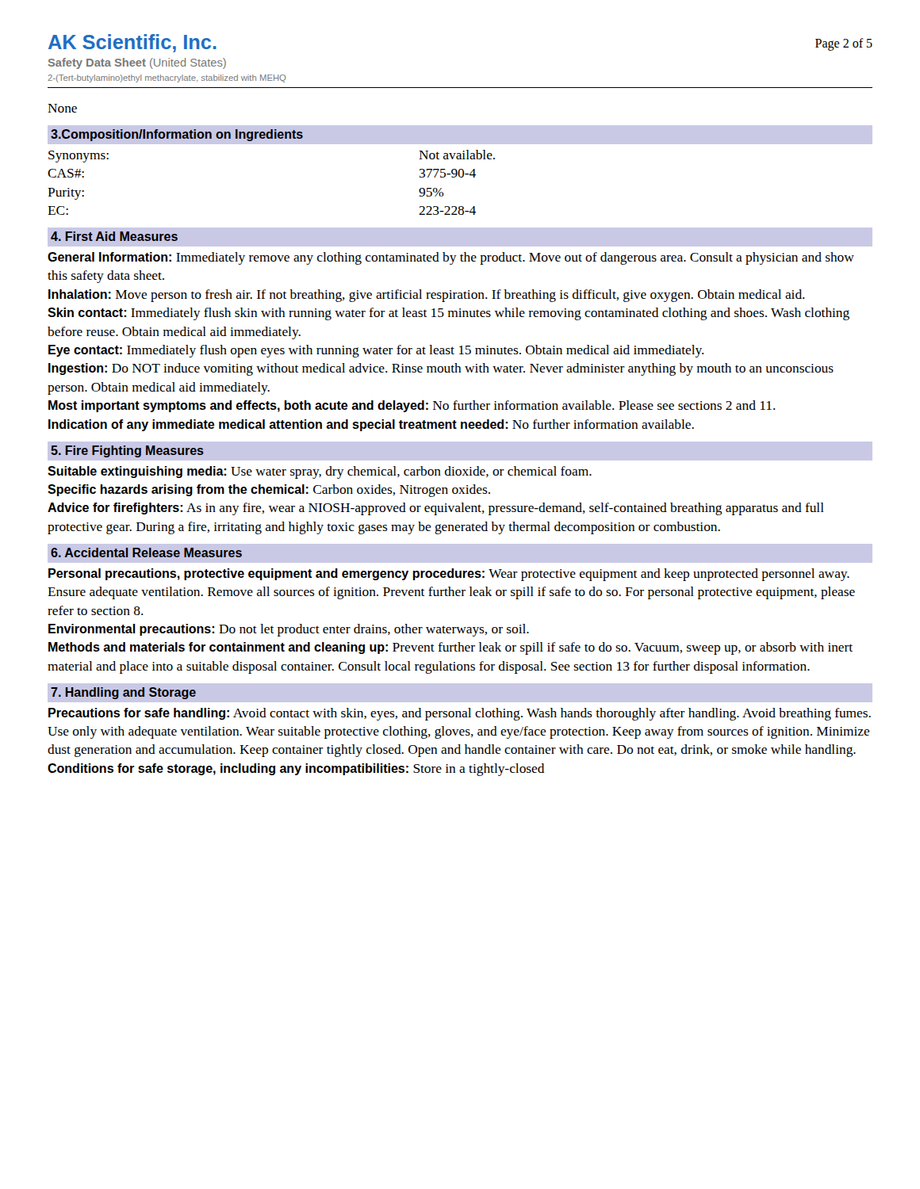Page 2 of 5
AK Scientific, Inc.
Safety Data Sheet (United States)
2-(Tert-butylamino)ethyl methacrylate, stabilized with MEHQ
None
3.Composition/Information on Ingredients
| Synonyms: | Not available. |
| CAS#: | 3775-90-4 |
| Purity: | 95% |
| EC: | 223-228-4 |
4. First Aid Measures
General Information: Immediately remove any clothing contaminated by the product. Move out of dangerous area. Consult a physician and show this safety data sheet.
Inhalation: Move person to fresh air. If not breathing, give artificial respiration. If breathing is difficult, give oxygen. Obtain medical aid.
Skin contact: Immediately flush skin with running water for at least 15 minutes while removing contaminated clothing and shoes. Wash clothing before reuse. Obtain medical aid immediately.
Eye contact: Immediately flush open eyes with running water for at least 15 minutes. Obtain medical aid immediately.
Ingestion: Do NOT induce vomiting without medical advice. Rinse mouth with water. Never administer anything by mouth to an unconscious person. Obtain medical aid immediately.
Most important symptoms and effects, both acute and delayed: No further information available. Please see sections 2 and 11.
Indication of any immediate medical attention and special treatment needed: No further information available.
5. Fire Fighting Measures
Suitable extinguishing media: Use water spray, dry chemical, carbon dioxide, or chemical foam.
Specific hazards arising from the chemical: Carbon oxides, Nitrogen oxides.
Advice for firefighters: As in any fire, wear a NIOSH-approved or equivalent, pressure-demand, self-contained breathing apparatus and full protective gear. During a fire, irritating and highly toxic gases may be generated by thermal decomposition or combustion.
6. Accidental Release Measures
Personal precautions, protective equipment and emergency procedures: Wear protective equipment and keep unprotected personnel away. Ensure adequate ventilation. Remove all sources of ignition. Prevent further leak or spill if safe to do so. For personal protective equipment, please refer to section 8.
Environmental precautions: Do not let product enter drains, other waterways, or soil.
Methods and materials for containment and cleaning up: Prevent further leak or spill if safe to do so. Vacuum, sweep up, or absorb with inert material and place into a suitable disposal container. Consult local regulations for disposal. See section 13 for further disposal information.
7. Handling and Storage
Precautions for safe handling: Avoid contact with skin, eyes, and personal clothing. Wash hands thoroughly after handling. Avoid breathing fumes. Use only with adequate ventilation. Wear suitable protective clothing, gloves, and eye/face protection. Keep away from sources of ignition. Minimize dust generation and accumulation. Keep container tightly closed. Open and handle container with care. Do not eat, drink, or smoke while handling.
Conditions for safe storage, including any incompatibilities: Store in a tightly-closed